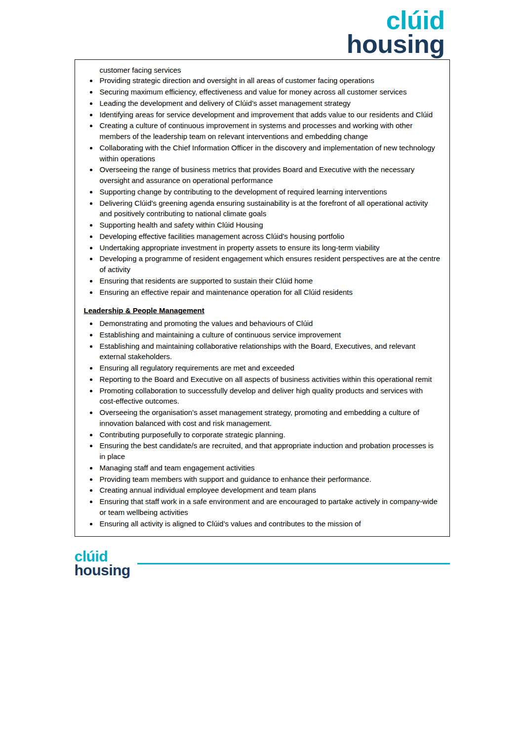clúid housing
customer facing services
Providing strategic direction and oversight in all areas of customer facing operations
Securing maximum efficiency, effectiveness and value for money across all customer services
Leading the development and delivery of Clúid’s asset management strategy
Identifying areas for service development and improvement that adds value to our residents and Clúid
Creating a culture of continuous improvement in systems and processes and working with other members of the leadership team on relevant interventions and embedding change
Collaborating with the Chief Information Officer in the discovery and implementation of new technology within operations
Overseeing the range of business metrics that provides Board and Executive with the necessary oversight and assurance on operational performance
Supporting change by contributing to the development of required learning interventions
Delivering Clúid’s greening agenda ensuring sustainability is at the forefront of all operational activity and positively contributing to national climate goals
Supporting health and safety within Clúid Housing
Developing effective facilities management across Clúid’s housing portfolio
Undertaking appropriate investment in property assets to ensure its long-term viability
Developing a programme of resident engagement which ensures resident perspectives are at the centre of activity
Ensuring that residents are supported to sustain their Clúid home
Ensuring an effective repair and maintenance operation for all Clúid residents
Leadership & People Management
Demonstrating and promoting the values and behaviours of Clúid
Establishing and maintaining a culture of continuous service improvement
Establishing and maintaining collaborative relationships with the Board, Executives, and relevant external stakeholders.
Ensuring all regulatory requirements are met and exceeded
Reporting to the Board and Executive on all aspects of business activities within this operational remit
Promoting collaboration to successfully develop and deliver high quality products and services with cost-effective outcomes.
Overseeing the organisation’s asset management strategy, promoting and embedding a culture of innovation balanced with cost and risk management.
Contributing purposefully to corporate strategic planning.
Ensuring the best candidate/s are recruited, and that appropriate induction and probation processes is in place
Managing staff and team engagement activities
Providing team members with support and guidance to enhance their performance.
Creating annual individual employee development and team plans
Ensuring that staff work in a safe environment and are encouraged to partake actively in company-wide or team wellbeing activities
Ensuring all activity is aligned to Clúid’s values and contributes to the mission of
clúid housing